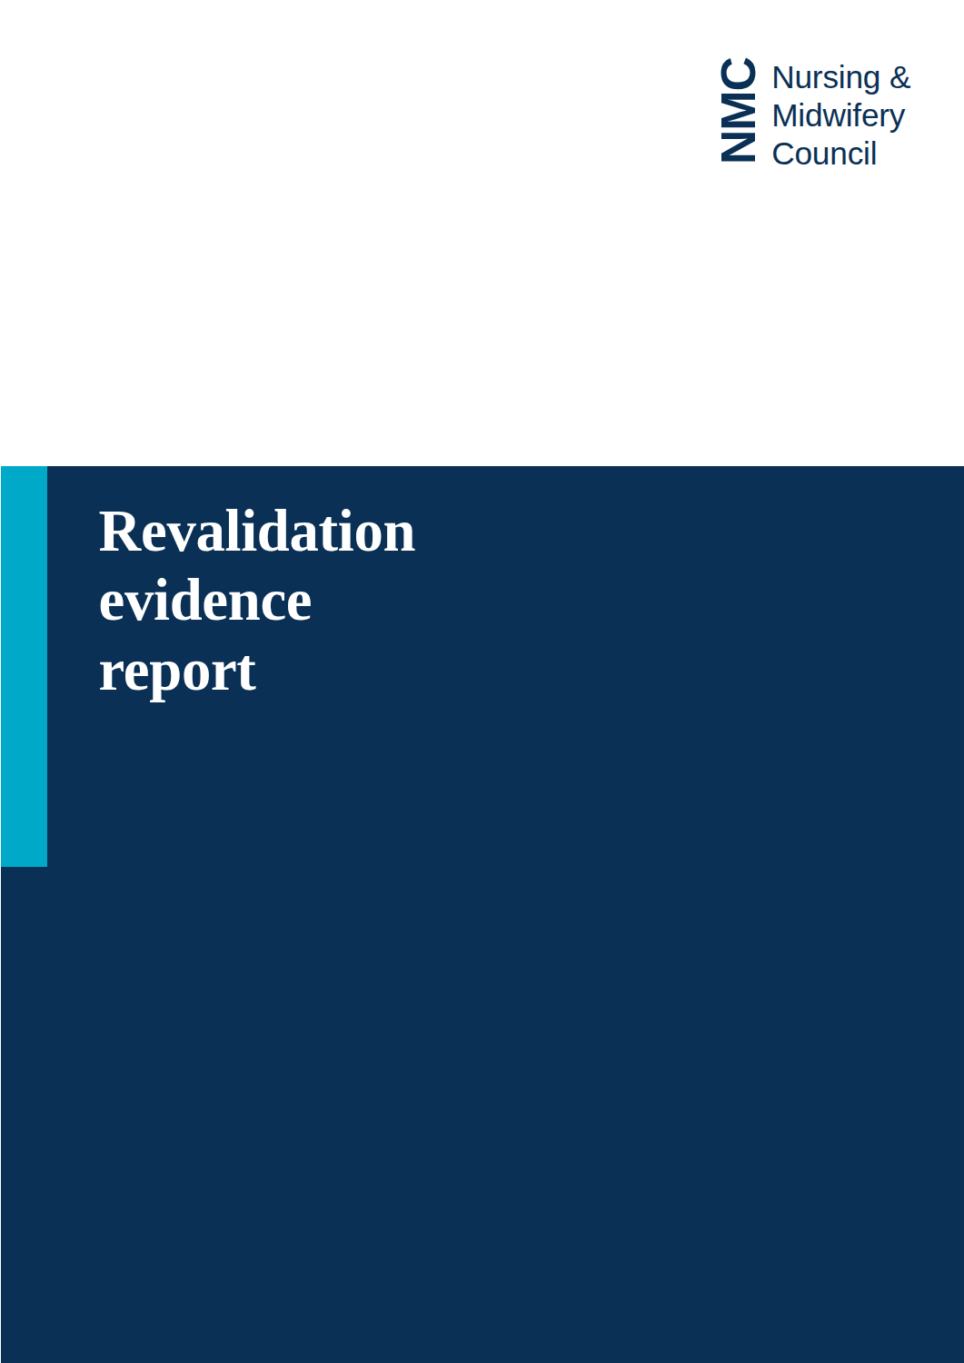NMC
Nursing & Midwifery Council
Revalidation evidence report